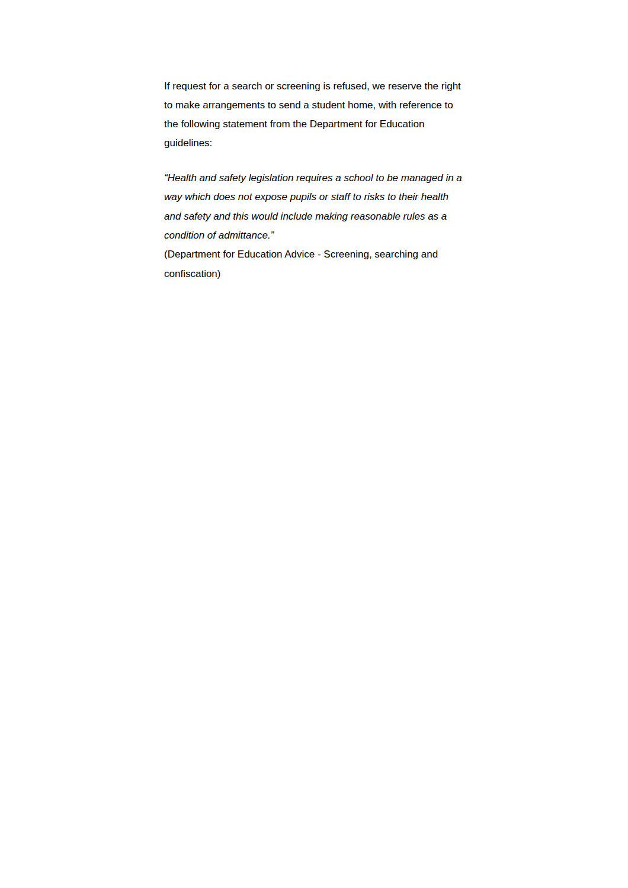If request for a search or screening is refused, we reserve the right to make arrangements to send a student home, with reference to the following statement from the Department for Education guidelines:
“Health and safety legislation requires a school to be managed in a way which does not expose pupils or staff to risks to their health and safety and this would include making reasonable rules as a condition of admittance.”
(Department for Education Advice - Screening, searching and confiscation)